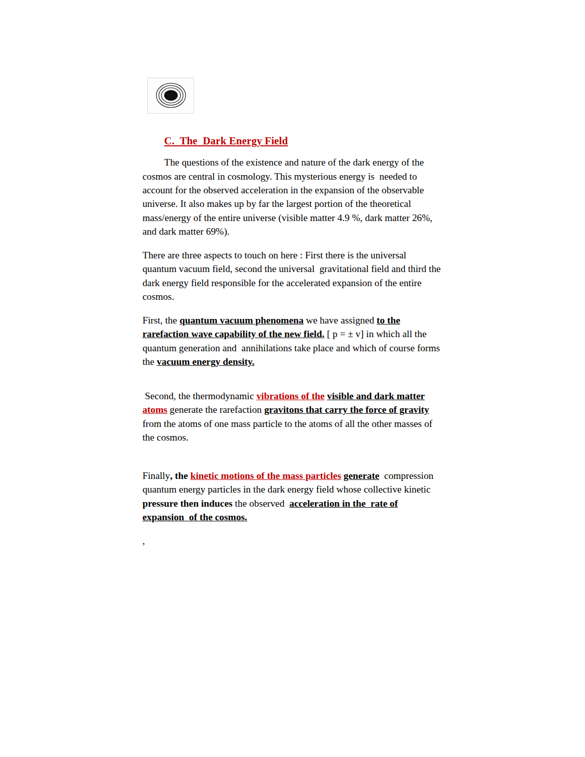C. The Dark Energy Field
The questions of the existence and nature of the dark energy of the cosmos are central in cosmology. This mysterious energy is needed to account for the observed acceleration in the expansion of the observable universe. It also makes up by far the largest portion of the theoretical mass/energy of the entire universe (visible matter 4.9 %, dark matter 26%, and dark matter 69%).
There are three aspects to touch on here : First there is the universal quantum vacuum field, second the universal gravitational field and third the dark energy field responsible for the accelerated expansion of the entire cosmos.
First, the quantum vacuum phenomena we have assigned to the rarefaction wave capability of the new field. [ p = ± v] in which all the quantum generation and annihilations take place and which of course forms the vacuum energy density.
Second, the thermodynamic vibrations of the visible and dark matter atoms generate the rarefaction gravitons that carry the force of gravity from the atoms of one mass particle to the atoms of all the other masses of the cosmos.
Finally, the kinetic motions of the mass particles generate compression quantum energy particles in the dark energy field whose collective kinetic pressure then induces the observed acceleration in the rate of expansion of the cosmos.
,